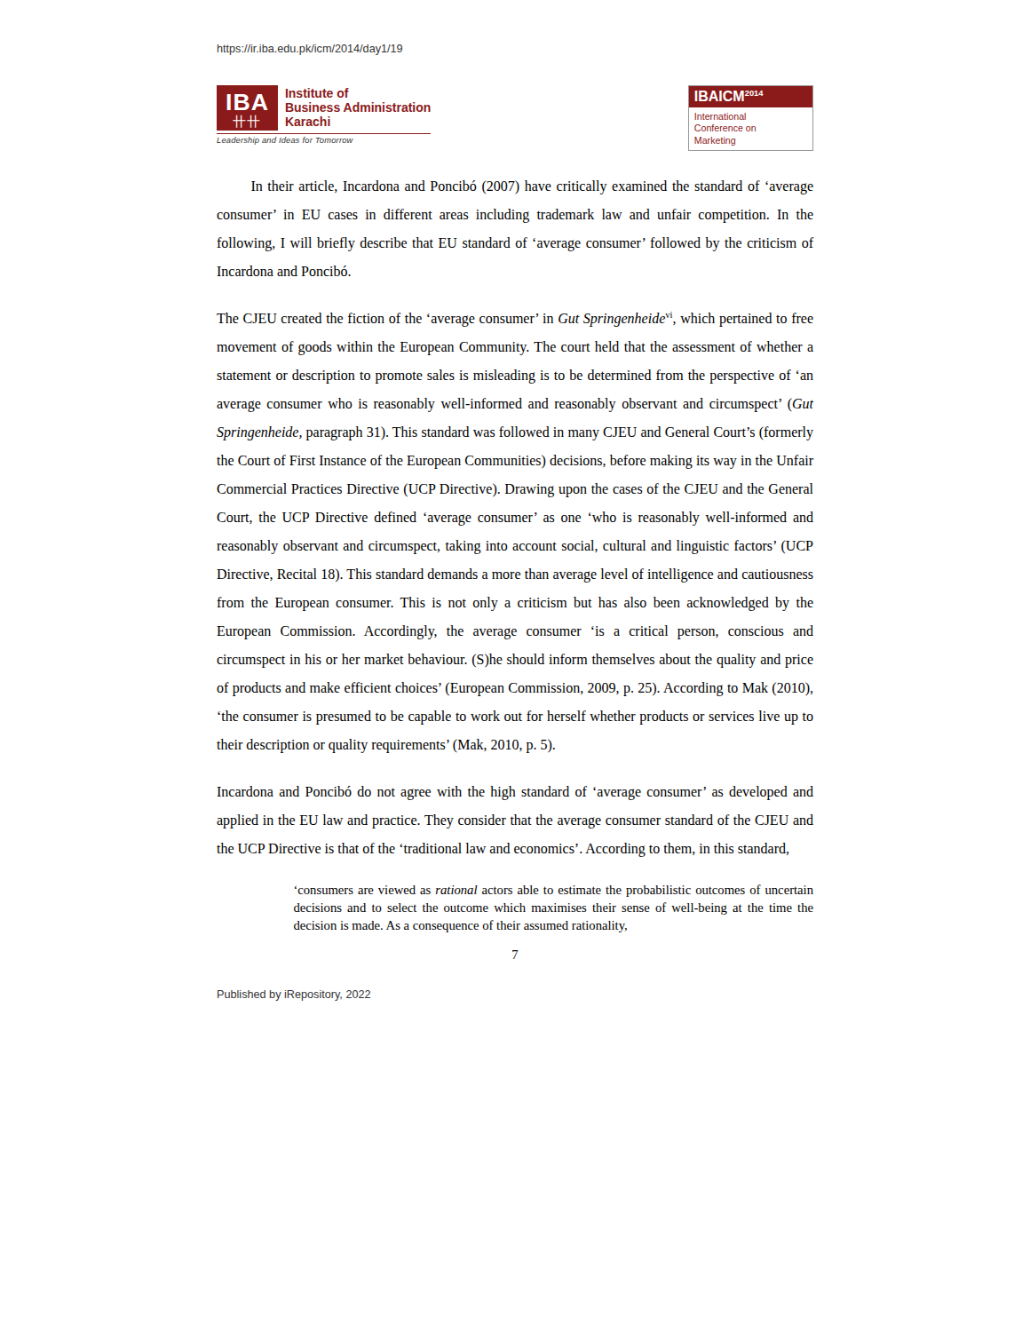https://ir.iba.edu.pk/icm/2014/day1/19
IBA卄卄
Institute of
Business Administration
Karachi
Leadership and Ideas for Tomorrow
IBAICM2014
International
Conference on
Marketing
In their article, Incardona and Poncibó (2007) have critically examined the standard of ‘average consumer’ in EU cases in different areas including trademark law and unfair competition. In the following, I will briefly describe that EU standard of ‘average consumer’ followed by the criticism of Incardona and Poncibó.
The CJEU created the fiction of the ‘average consumer’ in Gut Springenheidevi, which pertained to free movement of goods within the European Community. The court held that the assessment of whether a statement or description to promote sales is misleading is to be determined from the perspective of ‘an average consumer who is reasonably well-informed and reasonably observant and circumspect’ (Gut Springenheide, paragraph 31). This standard was followed in many CJEU and General Court’s (formerly the Court of First Instance of the European Communities) decisions, before making its way in the Unfair Commercial Practices Directive (UCP Directive). Drawing upon the cases of the CJEU and the General Court, the UCP Directive defined ‘average consumer’ as one ‘who is reasonably well-informed and reasonably observant and circumspect, taking into account social, cultural and linguistic factors’ (UCP Directive, Recital 18). This standard demands a more than average level of intelligence and cautiousness from the European consumer. This is not only a criticism but has also been acknowledged by the European Commission. Accordingly, the average consumer ‘is a critical person, conscious and circumspect in his or her market behaviour. (S)he should inform themselves about the quality and price of products and make efficient choices’ (European Commission, 2009, p. 25). According to Mak (2010), ‘the consumer is presumed to be capable to work out for herself whether products or services live up to their description or quality requirements’ (Mak, 2010, p. 5).
Incardona and Poncibó do not agree with the high standard of ‘average consumer’ as developed and applied in the EU law and practice. They consider that the average consumer standard of the CJEU and the UCP Directive is that of the ‘traditional law and economics’. According to them, in this standard,
‘consumers are viewed as rational actors able to estimate the probabilistic outcomes of uncertain decisions and to select the outcome which maximises their sense of well-being at the time the decision is made. As a consequence of their assumed rationality,
7
Published by iRepository, 2022